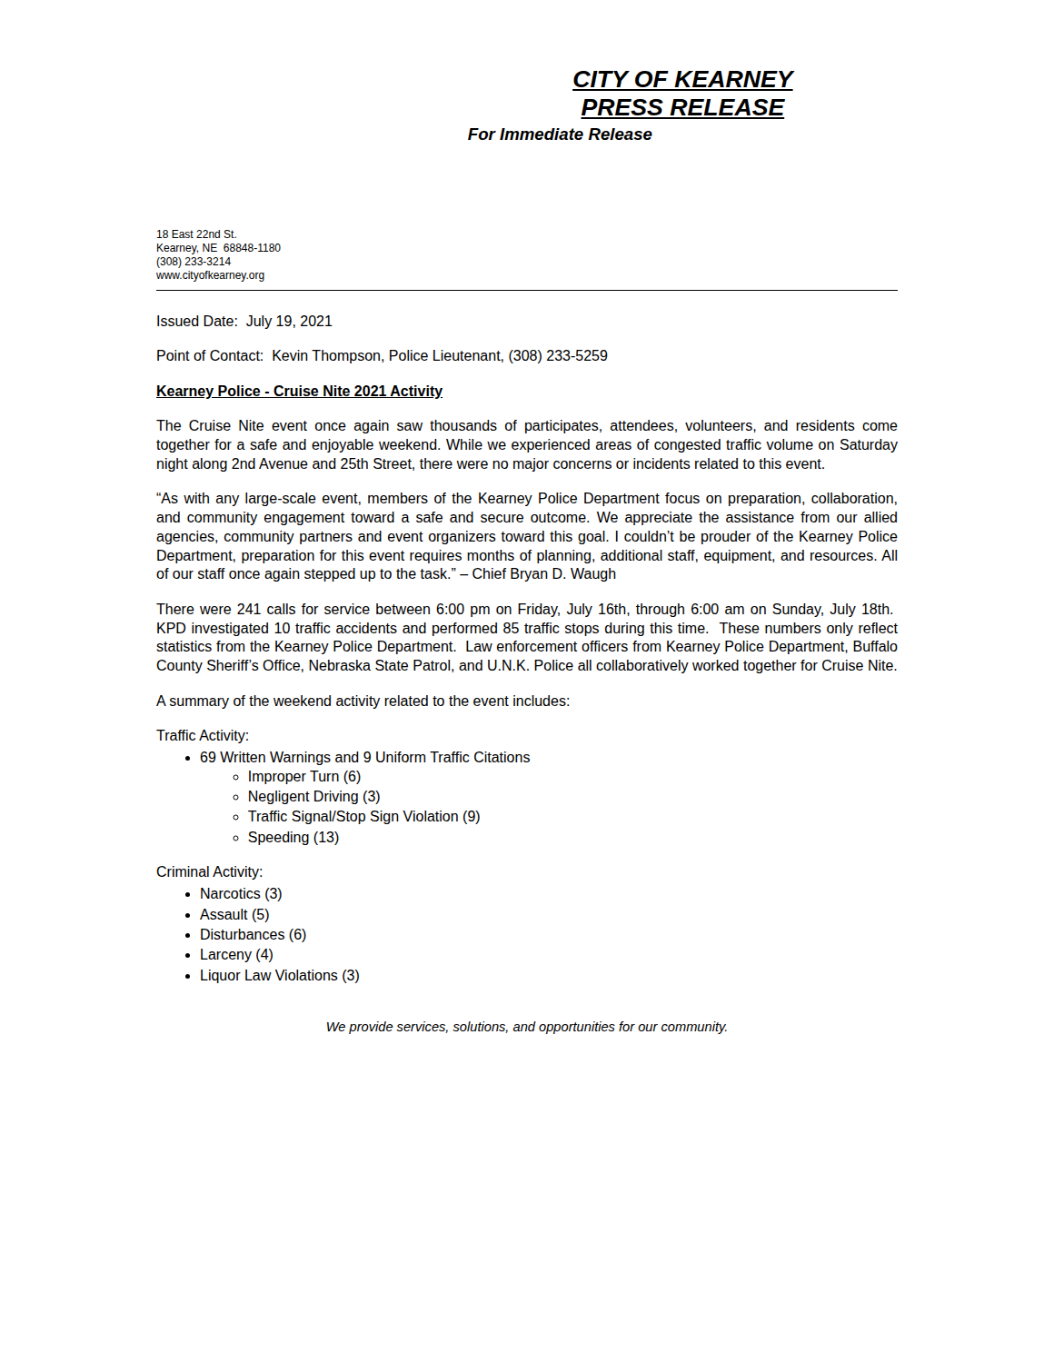18 East 22nd St.
Kearney, NE 68848-1180
(308) 233-3214
www.cityofkearney.org
CITY OF KEARNEY
PRESS RELEASE
For Immediate Release
Issued Date: July 19, 2021
Point of Contact: Kevin Thompson, Police Lieutenant, (308) 233-5259
Kearney Police - Cruise Nite 2021 Activity
The Cruise Nite event once again saw thousands of participates, attendees, volunteers, and residents come together for a safe and enjoyable weekend. While we experienced areas of congested traffic volume on Saturday night along 2nd Avenue and 25th Street, there were no major concerns or incidents related to this event.
“As with any large-scale event, members of the Kearney Police Department focus on preparation, collaboration, and community engagement toward a safe and secure outcome. We appreciate the assistance from our allied agencies, community partners and event organizers toward this goal. I couldn’t be prouder of the Kearney Police Department, preparation for this event requires months of planning, additional staff, equipment, and resources. All of our staff once again stepped up to the task.” – Chief Bryan D. Waugh
There were 241 calls for service between 6:00 pm on Friday, July 16th, through 6:00 am on Sunday, July 18th. KPD investigated 10 traffic accidents and performed 85 traffic stops during this time. These numbers only reflect statistics from the Kearney Police Department. Law enforcement officers from Kearney Police Department, Buffalo County Sheriff’s Office, Nebraska State Patrol, and U.N.K. Police all collaboratively worked together for Cruise Nite.
A summary of the weekend activity related to the event includes:
Traffic Activity:
69 Written Warnings and 9 Uniform Traffic Citations
Improper Turn (6)
Negligent Driving (3)
Traffic Signal/Stop Sign Violation (9)
Speeding (13)
Criminal Activity:
Narcotics (3)
Assault (5)
Disturbances (6)
Larceny (4)
Liquor Law Violations (3)
We provide services, solutions, and opportunities for our community.